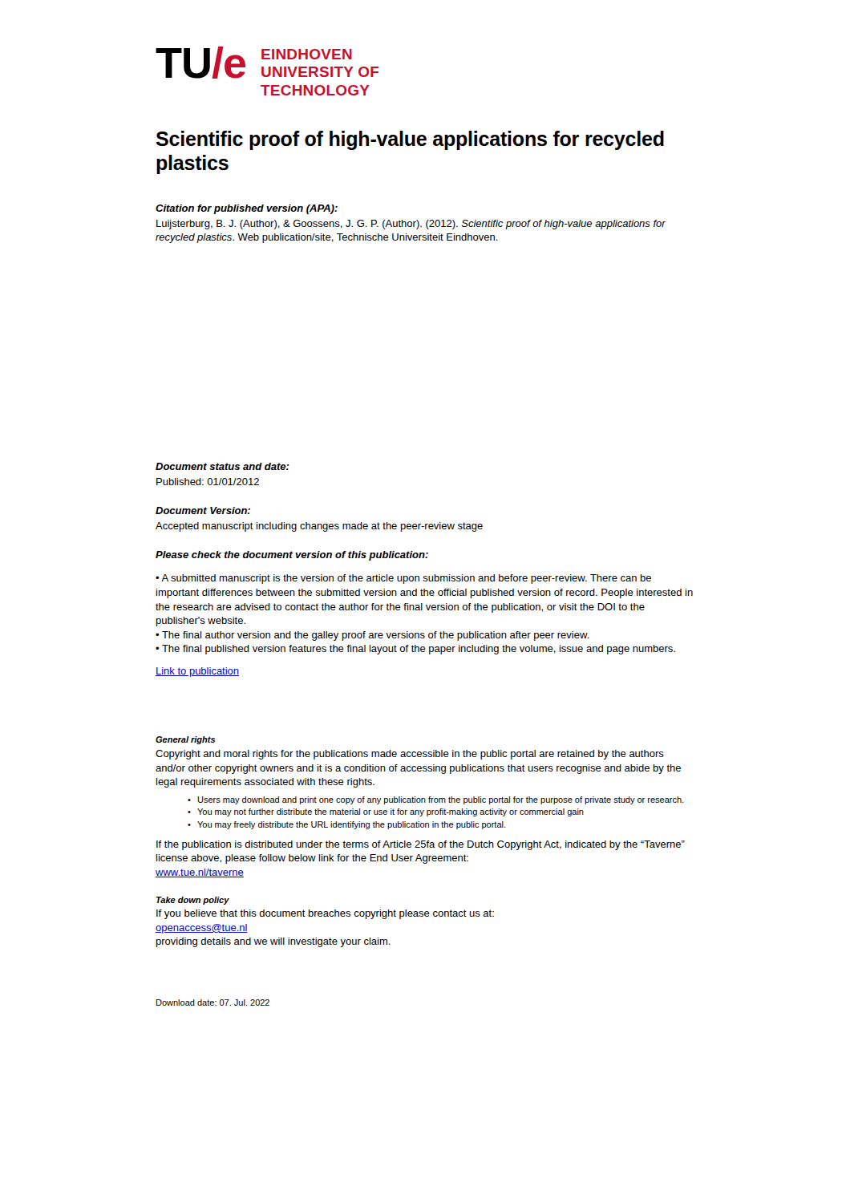TU/e
Eindhoven
University of
Technology
Scientific proof of high-value applications for recycled plastics
Citation for published version (APA):
Luijsterburg, B. J. (Author), & Goossens, J. G. P. (Author). (2012). Scientific proof of high-value applications for recycled plastics. Web publication/site, Technische Universiteit Eindhoven.
Document status and date:
Published: 01/01/2012
Document Version:
Accepted manuscript including changes made at the peer-review stage
Please check the document version of this publication:
• A submitted manuscript is the version of the article upon submission and before peer-review. There can be important differences between the submitted version and the official published version of record. People interested in the research are advised to contact the author for the final version of the publication, or visit the DOI to the publisher's website.
• The final author version and the galley proof are versions of the publication after peer review.
• The final published version features the final layout of the paper including the volume, issue and page numbers.
Link to publication
General rights
Copyright and moral rights for the publications made accessible in the public portal are retained by the authors and/or other copyright owners and it is a condition of accessing publications that users recognise and abide by the legal requirements associated with these rights.
Users may download and print one copy of any publication from the public portal for the purpose of private study or research.
You may not further distribute the material or use it for any profit-making activity or commercial gain
You may freely distribute the URL identifying the publication in the public portal.
If the publication is distributed under the terms of Article 25fa of the Dutch Copyright Act, indicated by the “Taverne” license above, please follow below link for the End User Agreement:
www.tue.nl/taverne
Take down policy
If you believe that this document breaches copyright please contact us at:
openaccess@tue.nl
providing details and we will investigate your claim.
Download date: 07. Jul. 2022